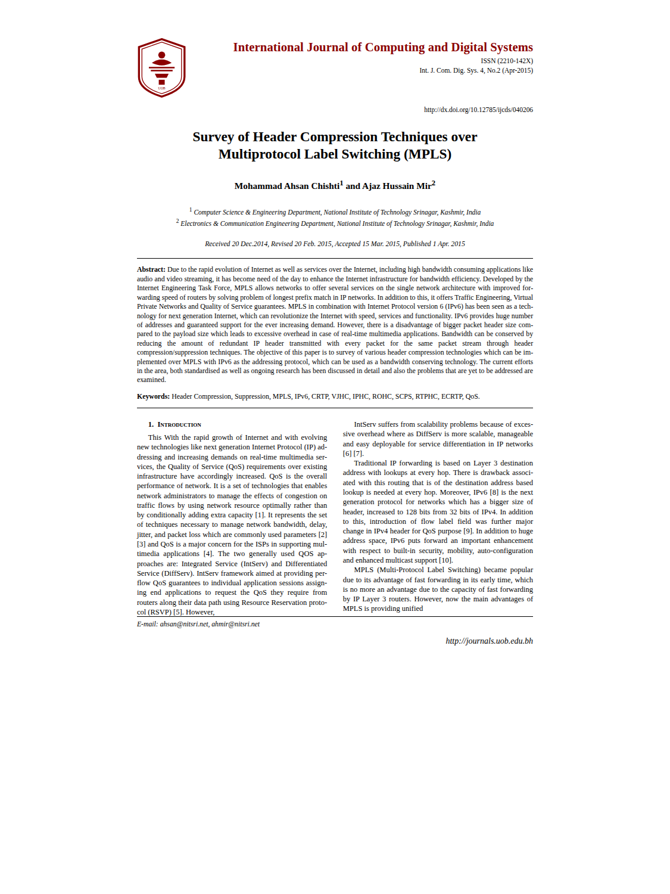UOB
International Journal of Computing and Digital Systems
ISSN (2210-142X)
Int. J. Com. Dig. Sys. 4, No.2 (Apr-2015)
http://dx.doi.org/10.12785/ijcds/040206
Survey of Header Compression Techniques over
Multiprotocol Label Switching (MPLS)
Mohammad Ahsan Chishti1 and Ajaz Hussain Mir2
1 Computer Science & Engineering Department, National Institute of Technology Srinagar, Kashmir, India
2 Electronics & Communication Engineering Department, National Institute of Technology Srinagar, Kashmir, India
Received 20 Dec.2014, Revised 20 Feb. 2015, Accepted 15 Mar. 2015, Published 1 Apr. 2015
Abstract: Due to the rapid evolution of Internet as well as services over the Internet, including high bandwidth consuming applications like audio and video streaming, it has become need of the day to enhance the Internet infrastructure for bandwidth efficiency. Developed by the Internet Engineering Task Force, MPLS allows networks to offer several services on the single network architecture with improved forwarding speed of routers by solving problem of longest prefix match in IP networks. In addition to this, it offers Traffic Engineering, Virtual Private Networks and Quality of Service guarantees. MPLS in combination with Internet Protocol version 6 (IPv6) has been seen as a technology for next generation Internet, which can revolutionize the Internet with speed, services and functionality. IPv6 provides huge number of addresses and guaranteed support for the ever increasing demand. However, there is a disadvantage of bigger packet header size compared to the payload size which leads to excessive overhead in case of real-time multimedia applications. Bandwidth can be conserved by reducing the amount of redundant IP header transmitted with every packet for the same packet stream through header compression/suppression techniques. The objective of this paper is to survey of various header compression technologies which can be implemented over MPLS with IPv6 as the addressing protocol, which can be used as a bandwidth conserving technology. The current efforts in the area, both standardised as well as ongoing research has been discussed in detail and also the problems that are yet to be addressed are examined.
Keywords: Header Compression, Suppression, MPLS, IPv6, CRTP, VJHC, IPHC, ROHC, SCPS, RTPHC, ECRTP, QoS.
1. Introduction
This With the rapid growth of Internet and with evolving new technologies like next generation Internet Protocol (IP) addressing and increasing demands on real-time multimedia services, the Quality of Service (QoS) requirements over existing infrastructure have accordingly increased. QoS is the overall performance of network. It is a set of technologies that enables network administrators to manage the effects of congestion on traffic flows by using network resource optimally rather than by conditionally adding extra capacity [1]. It represents the set of techniques necessary to manage network bandwidth, delay, jitter, and packet loss which are commonly used parameters [2] [3] and QoS is a major concern for the ISPs in supporting multimedia applications [4]. The two generally used QOS approaches are: Integrated Service (IntServ) and Differentiated Service (DiffServ). IntServ framework aimed at providing per-flow QoS guarantees to individual application sessions assigning end applications to request the QoS they require from routers along their data path using Resource Reservation protocol (RSVP) [5]. However,
IntServ suffers from scalability problems because of excessive overhead where as DiffServ is more scalable, manageable and easy deployable for service differentiation in IP networks [6] [7].
Traditional IP forwarding is based on Layer 3 destination address with lookups at every hop. There is drawback associated with this routing that is of the destination address based lookup is needed at every hop. Moreover, IPv6 [8] is the next generation protocol for networks which has a bigger size of header, increased to 128 bits from 32 bits of IPv4. In addition to this, introduction of flow label field was further major change in IPv4 header for QoS purpose [9]. In addition to huge address space, IPv6 puts forward an important enhancement with respect to built-in security, mobility, auto-configuration and enhanced multicast support [10].
MPLS (Multi-Protocol Label Switching) became popular due to its advantage of fast forwarding in its early time, which is no more an advantage due to the capacity of fast forwarding by IP Layer 3 routers. However, now the main advantages of MPLS is providing unified
E-mail: ahsan@nitsri.net, ahmir@nitsri.net
http://journals.uob.edu.bh